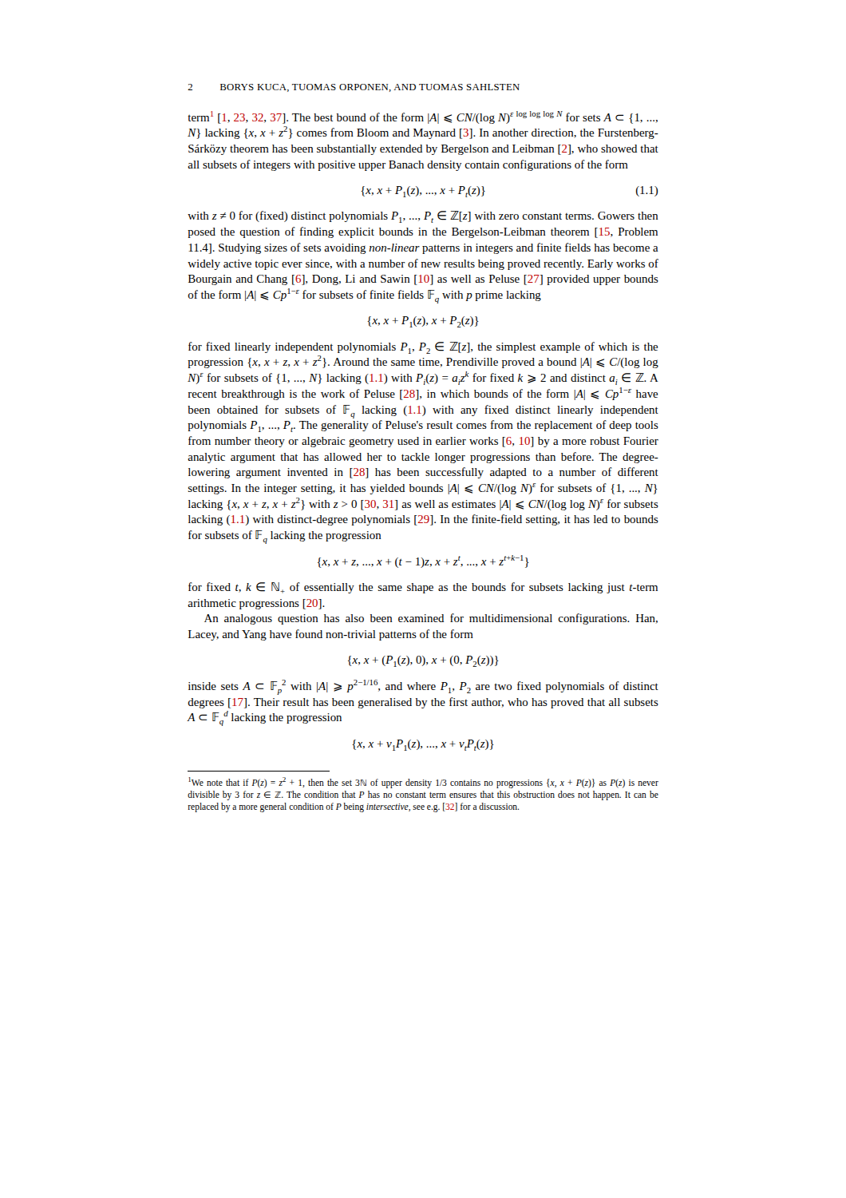2 BORYS KUCA, TUOMAS ORPONEN, AND TUOMAS SAHLSTEN
term1 [1, 23, 32, 37]. The best bound of the form |A| ⩽ CN/(log N)ε log log log N for sets A ⊂ {1, ..., N} lacking {x, x + z2} comes from Bloom and Maynard [3]. In another direction, the Furstenberg-Sárközy theorem has been substantially extended by Bergelson and Leibman [2], who showed that all subsets of integers with positive upper Banach density contain configurations of the form
{x, x + P1(z), ..., x + Pt(z)} (1.1)
with z ≠ 0 for (fixed) distinct polynomials P1, ..., Pt ∈ ℤ[z] with zero constant terms. Gowers then posed the question of finding explicit bounds in the Bergelson-Leibman theorem [15, Problem 11.4]. Studying sizes of sets avoiding non-linear patterns in integers and finite fields has become a widely active topic ever since, with a number of new results being proved recently. Early works of Bourgain and Chang [6], Dong, Li and Sawin [10] as well as Peluse [27] provided upper bounds of the form |A| ⩽ Cp1−ε for subsets of finite fields 𝔽q with p prime lacking
{x, x + P1(z), x + P2(z)}
for fixed linearly independent polynomials P1, P2 ∈ ℤ[z], the simplest example of which is the progression {x, x + z, x + z2}. Around the same time, Prendiville proved a bound |A| ⩽ C/(log log N)ε for subsets of {1, ..., N} lacking (1.1) with Pi(z) = aizk for fixed k ⩾ 2 and distinct ai ∈ ℤ. A recent breakthrough is the work of Peluse [28], in which bounds of the form |A| ⩽ Cp1−ε have been obtained for subsets of 𝔽q lacking (1.1) with any fixed distinct linearly independent polynomials P1, ..., Pt. The generality of Peluse's result comes from the replacement of deep tools from number theory or algebraic geometry used in earlier works [6, 10] by a more robust Fourier analytic argument that has allowed her to tackle longer progressions than before. The degree-lowering argument invented in [28] has been successfully adapted to a number of different settings. In the integer setting, it has yielded bounds |A| ⩽ CN/(log N)ε for subsets of {1, ..., N} lacking {x, x + z, x + z2} with z > 0 [30, 31] as well as estimates |A| ⩽ CN/(log log N)ε for subsets lacking (1.1) with distinct-degree polynomials [29]. In the finite-field setting, it has led to bounds for subsets of 𝔽q lacking the progression
{x, x + z, ..., x + (t − 1)z, x + zt, ..., x + zt+k−1}
for fixed t, k ∈ ℕ+ of essentially the same shape as the bounds for subsets lacking just t-term arithmetic progressions [20].
An analogous question has also been examined for multidimensional configurations. Han, Lacey, and Yang have found non-trivial patterns of the form
{x, x + (P1(z), 0), x + (0, P2(z))}
inside sets A ⊂ 𝔽p2 with |A| ⩾ p2−1/16, and where P1, P2 are two fixed polynomials of distinct degrees [17]. Their result has been generalised by the first author, who has proved that all subsets A ⊂ 𝔽qd lacking the progression
{x, x + v1P1(z), ..., x + vtPt(z)}
1We note that if P(z) = z2 + 1, then the set 3ℕ of upper density 1/3 contains no progressions {x, x + P(z)} as P(z) is never divisible by 3 for z ∈ ℤ. The condition that P has no constant term ensures that this obstruction does not happen. It can be replaced by a more general condition of P being intersective, see e.g. [32] for a discussion.